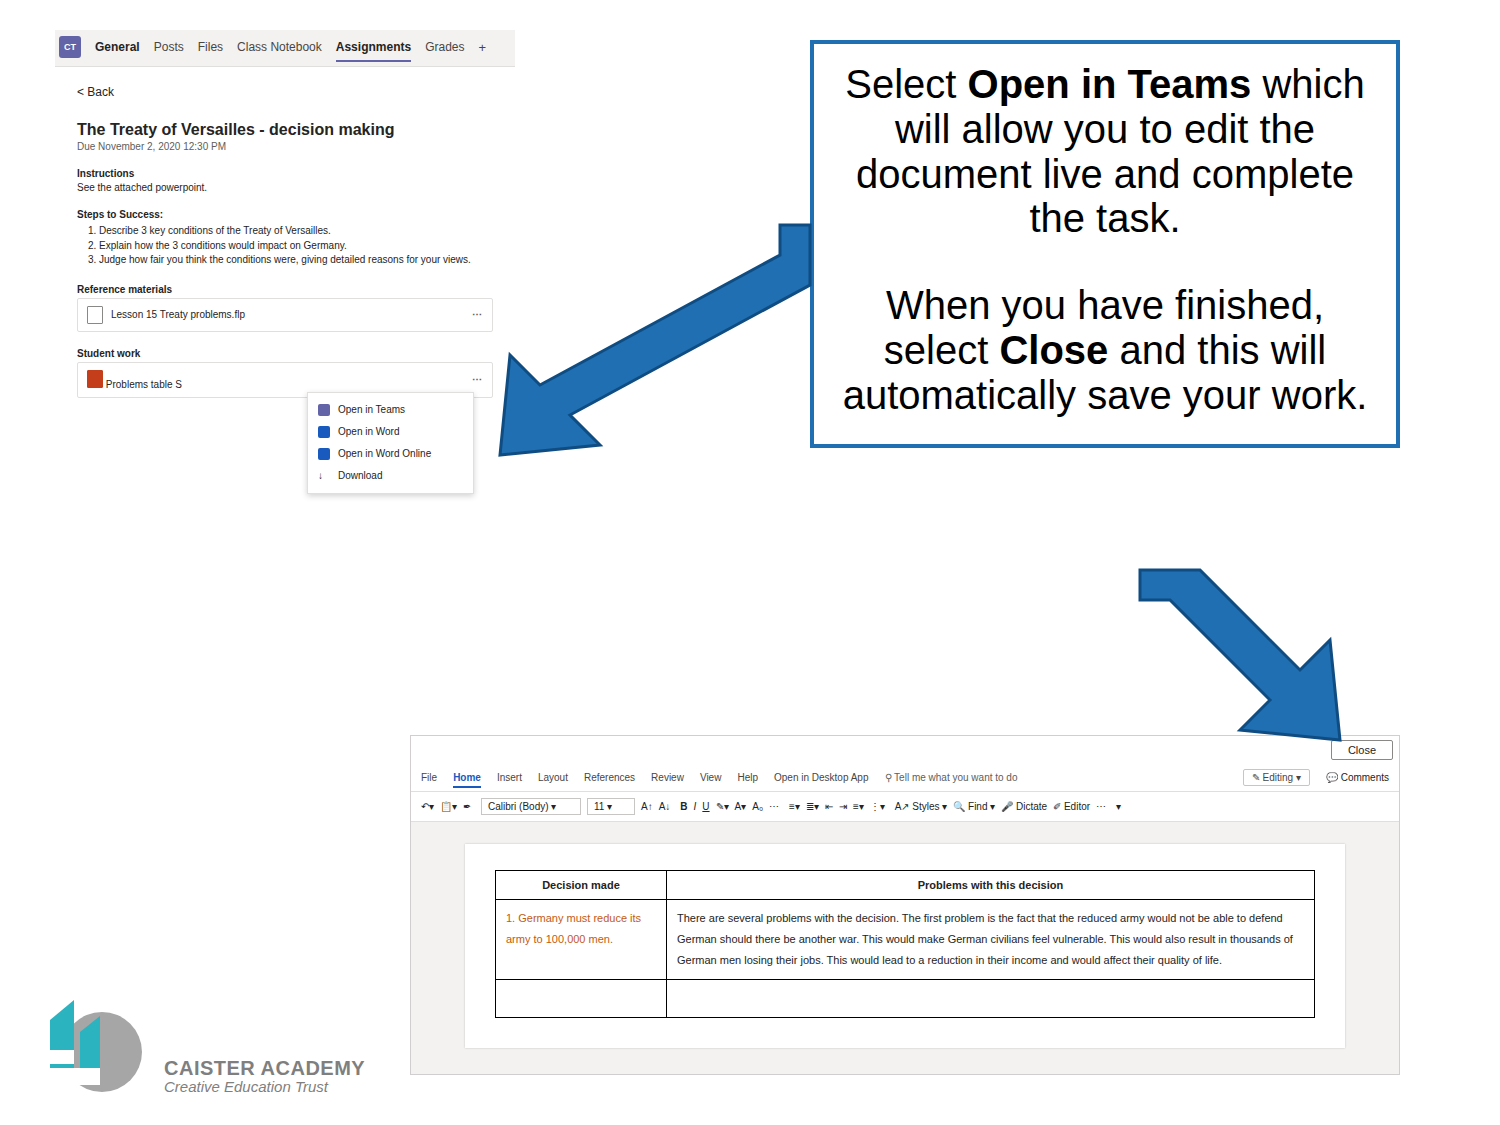CT
General Posts Files Class Notebook Assignments Grades +
< Back
The Treaty of Versailles - decision making
Due November 2, 2020 12:30 PM
Instructions
See the attached powerpoint.
Steps to Success:
Describe 3 key conditions of the Treaty of Versailles.
Explain how the 3 conditions would impact on Germany.
Judge how fair you think the conditions were, giving detailed reasons for your views.
Reference materials
Lesson 15 Treaty problems.flp
⋯
Student work
Problems table S
⋯
Open in Teams
Open in Word
Open in Word Online
↓Download
Select Open in Teams which will allow you to edit the document live and complete the task.
When you have finished, select Close and this will automatically save your work.
Close
File Home Insert Layout References Review View Help Open in Desktop App ⚲ Tell me what you want to do ✎ Editing ▾ 💬 Comments
↶▾ 📋▾ ✒
Calibri (Body) ▾ 11 ▾ A↑ A↓
B I U ✎▾ A▾ A₀ ⋯
≡▾ ≣▾ ⇤ ⇥ ≡▾ ⋮▾
A↗ Styles ▾ 🔍 Find ▾ 🎤 Dictate ✐ Editor ⋯
▾
| Decision made | Problems with this decision |
| --- | --- |
| 1. Germany must reduce its army to 100,000 men. | There are several problems with the decision. The first problem is the fact that the reduced army would not be able to defend German should there be another war. This would make German civilians feel vulnerable. This would also result in thousands of German men losing their jobs. This would lead to a reduction in their income and would affect their quality of life. |
CAISTER ACADEMY
Creative Education Trust